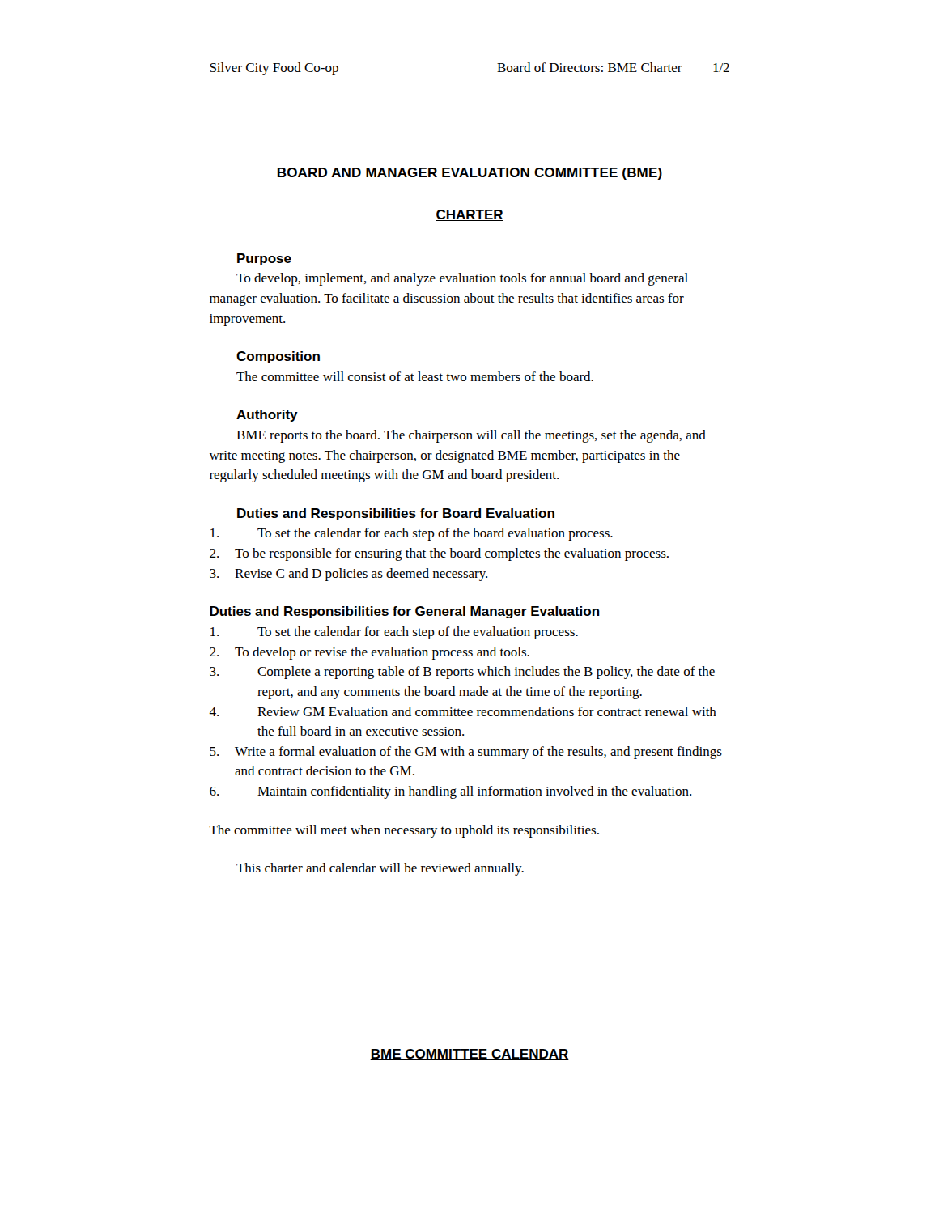Silver City Food Co-op
Board of Directors: BME Charter1/2
BOARD AND MANAGER EVALUATION COMMITTEE (BME)
CHARTER
Purpose
To develop, implement, and analyze evaluation tools for annual board and general manager evaluation. To facilitate a discussion about the results that identifies areas for improvement.
Composition
The committee will consist of at least two members of the board.
Authority
BME reports to the board. The chairperson will call the meetings, set the agenda, and write meeting notes. The chairperson, or designated BME member, participates in the regularly scheduled meetings with the GM and board president.
Duties and Responsibilities for Board Evaluation
1. To set the calendar for each step of the board evaluation process.
2. To be responsible for ensuring that the board completes the evaluation process.
3. Revise C and D policies as deemed necessary.
Duties and Responsibilities for General Manager Evaluation
1. To set the calendar for each step of the evaluation process.
2. To develop or revise the evaluation process and tools.
3. Complete a reporting table of B reports which includes the B policy, the date of the report, and any comments the board made at the time of the reporting.
4. Review GM Evaluation and committee recommendations for contract renewal with the full board in an executive session.
5. Write a formal evaluation of the GM with a summary of the results, and present findings and contract decision to the GM.
6. Maintain confidentiality in handling all information involved in the evaluation.
The committee will meet when necessary to uphold its responsibilities.
This charter and calendar will be reviewed annually.
BME COMMITTEE CALENDAR